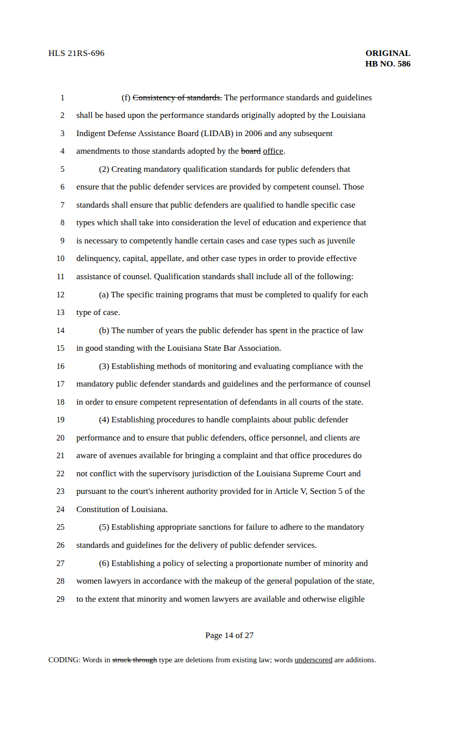HLS 21RS-696
ORIGINAL
HB NO. 586
(f) Consistency of standards. The performance standards and guidelines
shall be based upon the performance standards originally adopted by the Louisiana
Indigent Defense Assistance Board (LIDAB) in 2006 and any subsequent
amendments to those standards adopted by the board office.
(2) Creating mandatory qualification standards for public defenders that
ensure that the public defender services are provided by competent counsel. Those
standards shall ensure that public defenders are qualified to handle specific case
types which shall take into consideration the level of education and experience that
is necessary to competently handle certain cases and case types such as juvenile
delinquency, capital, appellate, and other case types in order to provide effective
assistance of counsel. Qualification standards shall include all of the following:
(a) The specific training programs that must be completed to qualify for each
type of case.
(b) The number of years the public defender has spent in the practice of law
in good standing with the Louisiana State Bar Association.
(3) Establishing methods of monitoring and evaluating compliance with the
mandatory public defender standards and guidelines and the performance of counsel
in order to ensure competent representation of defendants in all courts of the state.
(4) Establishing procedures to handle complaints about public defender
performance and to ensure that public defenders, office personnel, and clients are
aware of avenues available for bringing a complaint and that office procedures do
not conflict with the supervisory jurisdiction of the Louisiana Supreme Court and
pursuant to the court's inherent authority provided for in Article V, Section 5 of the
Constitution of Louisiana.
(5) Establishing appropriate sanctions for failure to adhere to the mandatory
standards and guidelines for the delivery of public defender services.
(6) Establishing a policy of selecting a proportionate number of minority and
women lawyers in accordance with the makeup of the general population of the state,
to the extent that minority and women lawyers are available and otherwise eligible
Page 14 of 27
CODING: Words in struck through type are deletions from existing law; words underscored are additions.